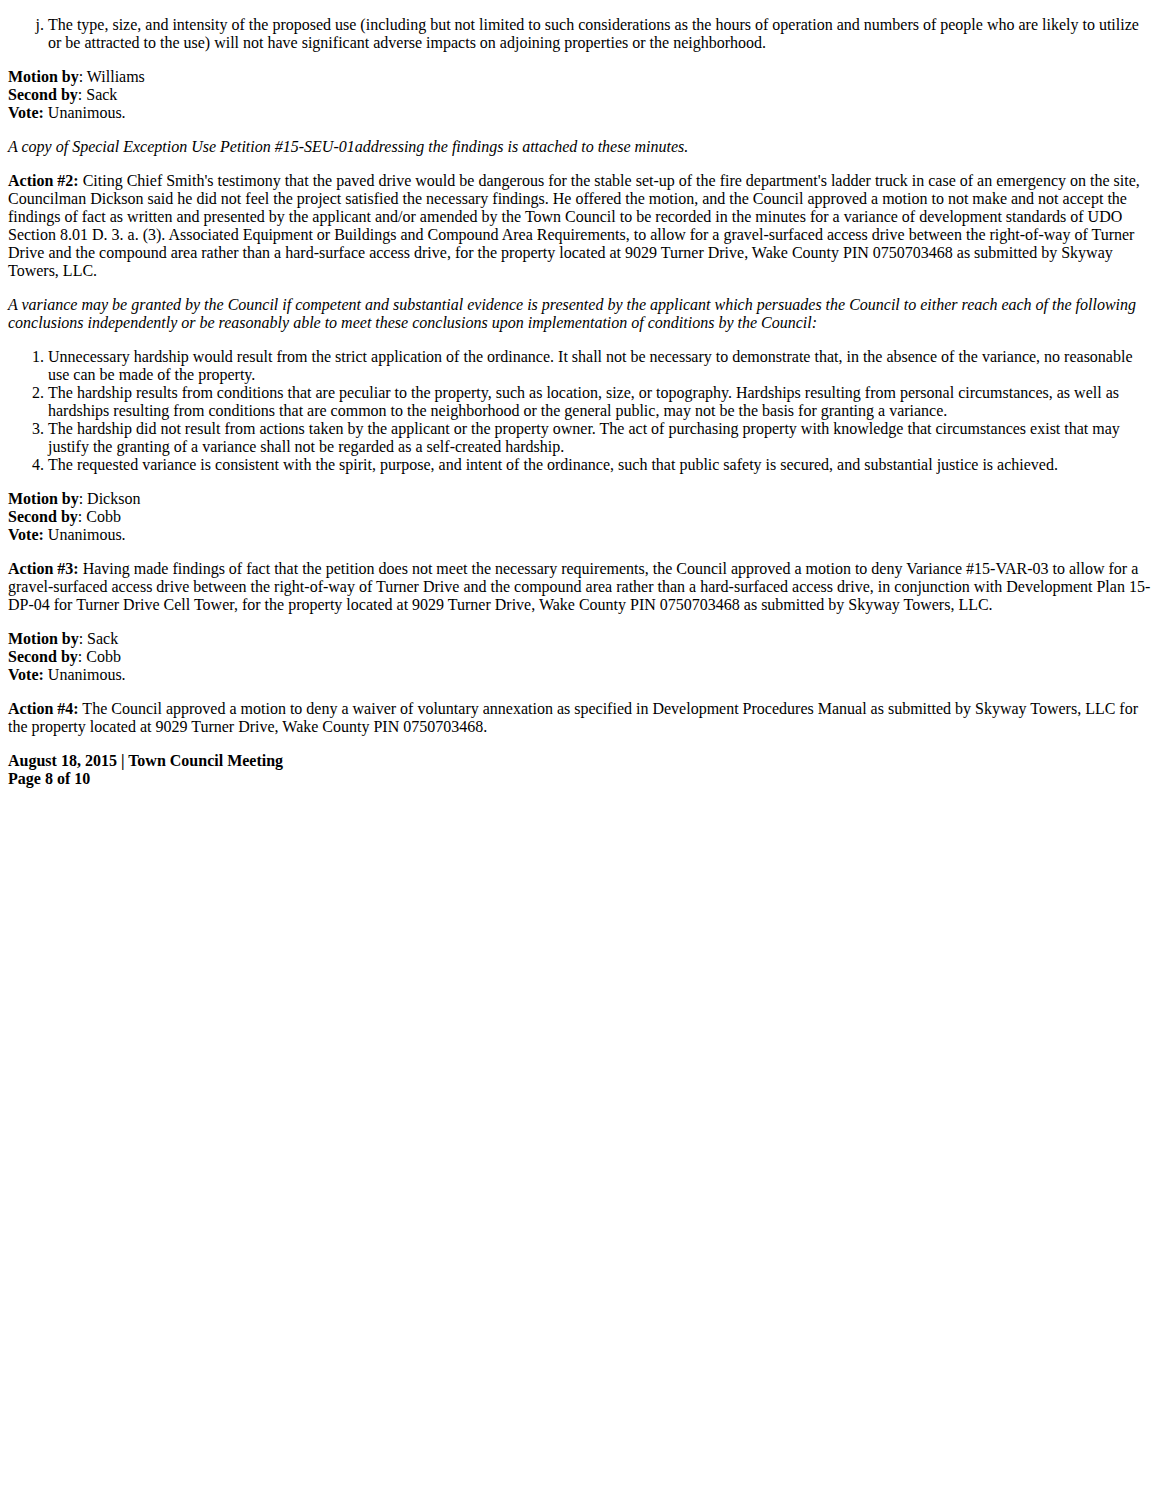The type, size, and intensity of the proposed use (including but not limited to such considerations as the hours of operation and numbers of people who are likely to utilize or be attracted to the use) will not have significant adverse impacts on adjoining properties or the neighborhood.
Motion by: Williams
Second by: Sack
Vote: Unanimous.
A copy of Special Exception Use Petition #15-SEU-01addressing the findings is attached to these minutes.
Action #2: Citing Chief Smith's testimony that the paved drive would be dangerous for the stable set-up of the fire department's ladder truck in case of an emergency on the site, Councilman Dickson said he did not feel the project satisfied the necessary findings. He offered the motion, and the Council approved a motion to not make and not accept the findings of fact as written and presented by the applicant and/or amended by the Town Council to be recorded in the minutes for a variance of development standards of UDO Section 8.01 D. 3. a. (3). Associated Equipment or Buildings and Compound Area Requirements, to allow for a gravel-surfaced access drive between the right-of-way of Turner Drive and the compound area rather than a hard-surface access drive, for the property located at 9029 Turner Drive, Wake County PIN 0750703468 as submitted by Skyway Towers, LLC.
A variance may be granted by the Council if competent and substantial evidence is presented by the applicant which persuades the Council to either reach each of the following conclusions independently or be reasonably able to meet these conclusions upon implementation of conditions by the Council:
Unnecessary hardship would result from the strict application of the ordinance. It shall not be necessary to demonstrate that, in the absence of the variance, no reasonable use can be made of the property.
The hardship results from conditions that are peculiar to the property, such as location, size, or topography. Hardships resulting from personal circumstances, as well as hardships resulting from conditions that are common to the neighborhood or the general public, may not be the basis for granting a variance.
The hardship did not result from actions taken by the applicant or the property owner. The act of purchasing property with knowledge that circumstances exist that may justify the granting of a variance shall not be regarded as a self-created hardship.
The requested variance is consistent with the spirit, purpose, and intent of the ordinance, such that public safety is secured, and substantial justice is achieved.
Motion by: Dickson
Second by: Cobb
Vote: Unanimous.
Action #3: Having made findings of fact that the petition does not meet the necessary requirements, the Council approved a motion to deny Variance #15-VAR-03 to allow for a gravel-surfaced access drive between the right-of-way of Turner Drive and the compound area rather than a hard-surfaced access drive, in conjunction with Development Plan 15-DP-04 for Turner Drive Cell Tower, for the property located at 9029 Turner Drive, Wake County PIN 0750703468 as submitted by Skyway Towers, LLC.
Motion by: Sack
Second by: Cobb
Vote: Unanimous.
Action #4: The Council approved a motion to deny a waiver of voluntary annexation as specified in Development Procedures Manual as submitted by Skyway Towers, LLC for the property located at 9029 Turner Drive, Wake County PIN 0750703468.
August 18, 2015 | Town Council Meeting
Page 8 of 10